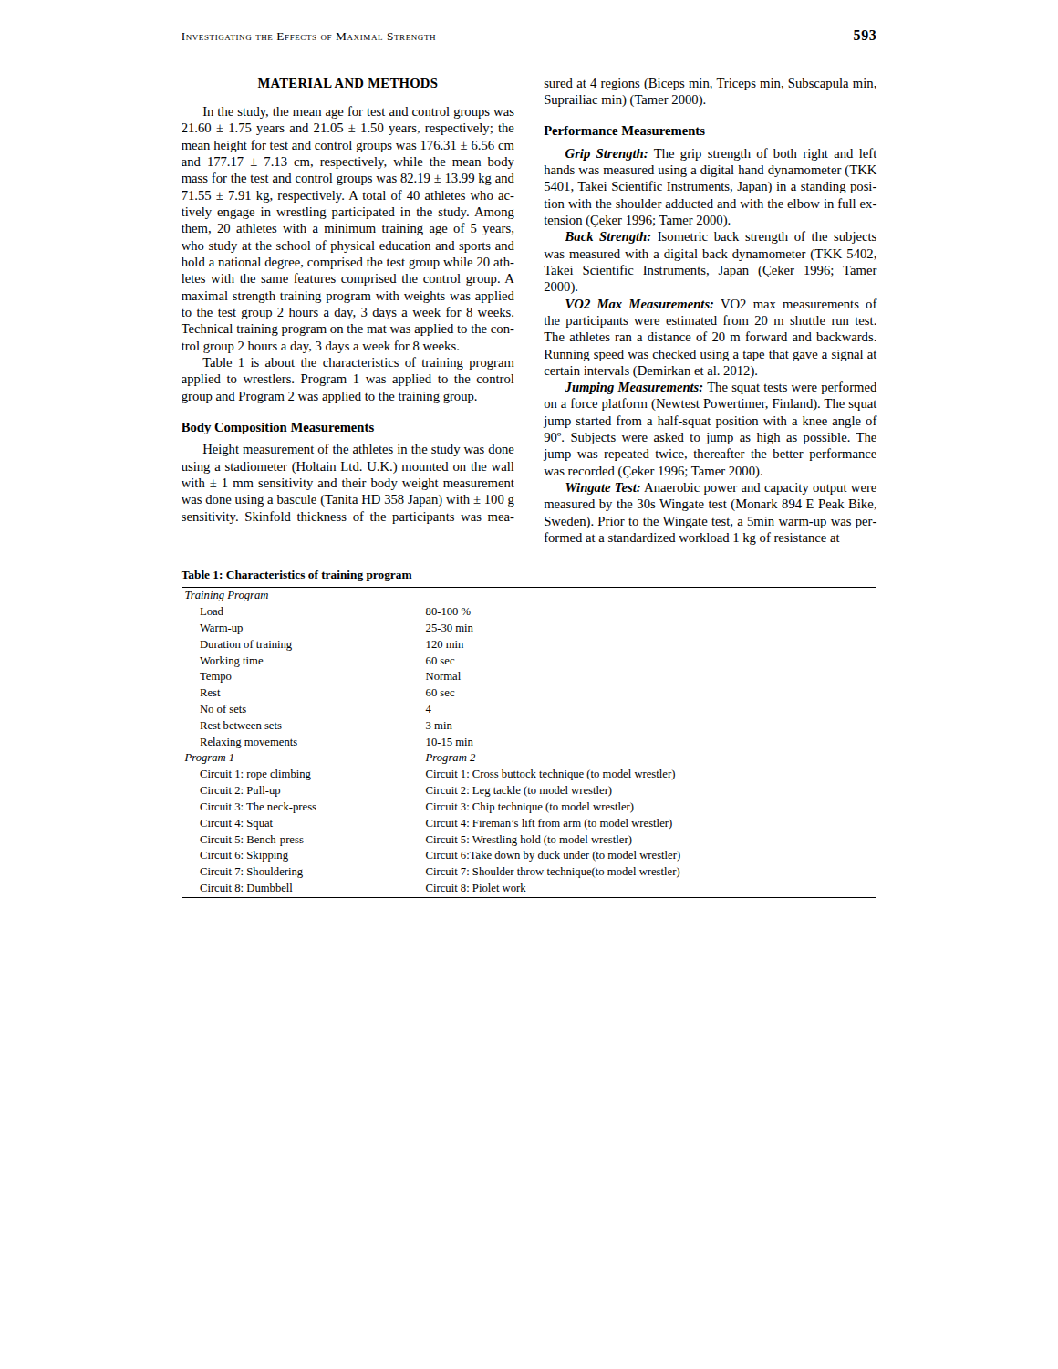Investigating the Effects of Maximal Strength 593
Material and Methods
In the study, the mean age for test and control groups was 21.60 ± 1.75 years and 21.05 ± 1.50 years, respectively; the mean height for test and control groups was 176.31 ± 6.56 cm and 177.17 ± 7.13 cm, respectively, while the mean body mass for the test and control groups was 82.19 ± 13.99 kg and 71.55 ± 7.91 kg, respectively. A total of 40 athletes who actively engage in wrestling participated in the study. Among them, 20 athletes with a minimum training age of 5 years, who study at the school of physical education and sports and hold a national degree, comprised the test group while 20 athletes with the same features comprised the control group. A maximal strength training program with weights was applied to the test group 2 hours a day, 3 days a week for 8 weeks. Technical training program on the mat was applied to the control group 2 hours a day, 3 days a week for 8 weeks.
Table 1 is about the characteristics of training program applied to wrestlers. Program 1 was applied to the control group and Program 2 was applied to the training group.
Body Composition Measurements
Height measurement of the athletes in the study was done using a stadiometer (Holtain Ltd. U.K.) mounted on the wall with ± 1 mm sensitivity and their body weight measurement was done using a bascule (Tanita HD 358 Japan) with ± 100 g sensitivity. Skinfold thickness of the participants was measured at 4 regions (Biceps min, Triceps min, Subscapula min, Suprailiac min) (Tamer 2000).
Performance Measurements
Grip Strength: The grip strength of both right and left hands was measured using a digital hand dynamometer (TKK 5401, Takei Scientific Instruments, Japan) in a standing position with the shoulder adducted and with the elbow in full extension (Çeker 1996; Tamer 2000).
Back Strength: Isometric back strength of the subjects was measured with a digital back dynamometer (TKK 5402, Takei Scientific Instruments, Japan (Çeker 1996; Tamer 2000).
VO2 Max Measurements: VO2 max measurements of the participants were estimated from 20 m shuttle run test. The athletes ran a distance of 20 m forward and backwards. Running speed was checked using a tape that gave a signal at certain intervals (Demirkan et al. 2012).
Jumping Measurements: The squat tests were performed on a force platform (Newtest Powertimer, Finland). The squat jump started from a half-squat position with a knee angle of 90º. Subjects were asked to jump as high as possible. The jump was repeated twice, thereafter the better performance was recorded (Çeker 1996; Tamer 2000).
Wingate Test: Anaerobic power and capacity output were measured by the 30s Wingate test (Monark 894 E Peak Bike, Sweden). Prior to the Wingate test, a 5min warm-up was performed at a standardized workload 1 kg of resistance at
Table 1: Characteristics of training program
| Training Program |
| Load | 80-100 % |
| Warm-up | 25-30 min |
| Duration of training | 120 min |
| Working time | 60 sec |
| Tempo | Normal |
| Rest | 60 sec |
| No of sets | 4 |
| Rest between sets | 3 min |
| Relaxing movements | 10-15 min |
| Program 1 | Program 2 |
| Circuit 1: rope climbing | Circuit 1: Cross buttock technique (to model wrestler) |
| Circuit 2: Pull-up | Circuit 2: Leg tackle (to model wrestler) |
| Circuit 3: The neck-press | Circuit 3: Chip technique (to model wrestler) |
| Circuit 4: Squat | Circuit 4: Fireman’s lift from arm (to model wrestler) |
| Circuit 5: Bench-press | Circuit 5: Wrestling hold (to model wrestler) |
| Circuit 6: Skipping | Circuit 6:Take down by duck under (to model wrestler) |
| Circuit 7: Shouldering | Circuit 7: Shoulder throw technique(to model wrestler) |
| Circuit 8: Dumbbell | Circuit 8: Piolet work |